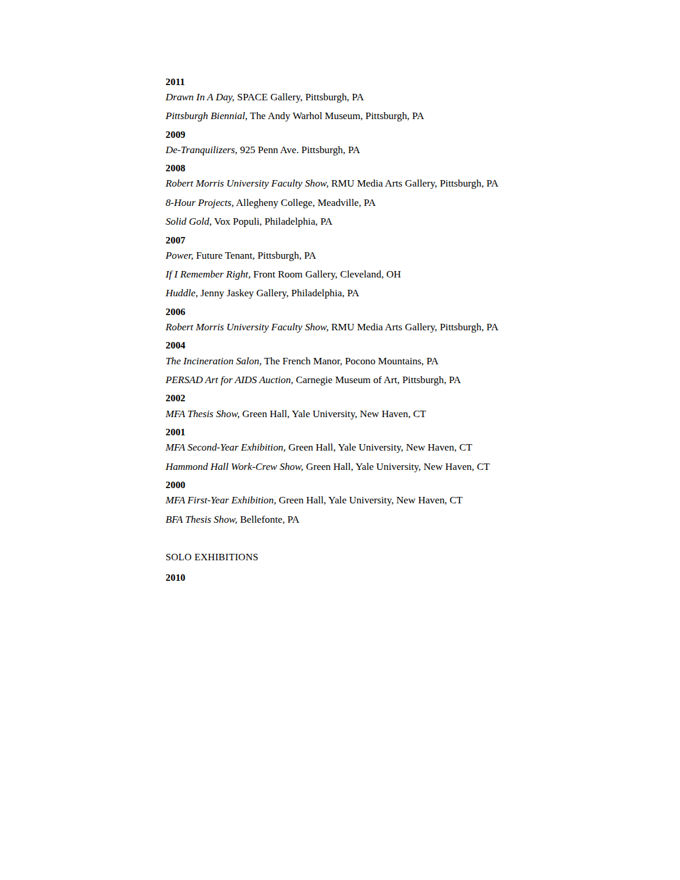2011
Drawn In A Day, SPACE Gallery, Pittsburgh, PA
Pittsburgh Biennial, The Andy Warhol Museum, Pittsburgh, PA
2009
De-Tranquilizers, 925 Penn Ave. Pittsburgh, PA
2008
Robert Morris University Faculty Show, RMU Media Arts Gallery, Pittsburgh, PA
8-Hour Projects, Allegheny College, Meadville, PA
Solid Gold, Vox Populi, Philadelphia, PA
2007
Power, Future Tenant, Pittsburgh, PA
If I Remember Right, Front Room Gallery, Cleveland, OH
Huddle, Jenny Jaskey Gallery, Philadelphia, PA
2006
Robert Morris University Faculty Show, RMU Media Arts Gallery, Pittsburgh, PA
2004
The Incineration Salon, The French Manor, Pocono Mountains, PA
PERSAD Art for AIDS Auction, Carnegie Museum of Art, Pittsburgh, PA
2002
MFA Thesis Show, Green Hall, Yale University, New Haven, CT
2001
MFA Second-Year Exhibition, Green Hall, Yale University, New Haven, CT
Hammond Hall Work-Crew Show, Green Hall, Yale University, New Haven, CT
2000
MFA First-Year Exhibition, Green Hall, Yale University, New Haven, CT
BFA Thesis Show, Bellefonte, PA
SOLO EXHIBITIONS
2010